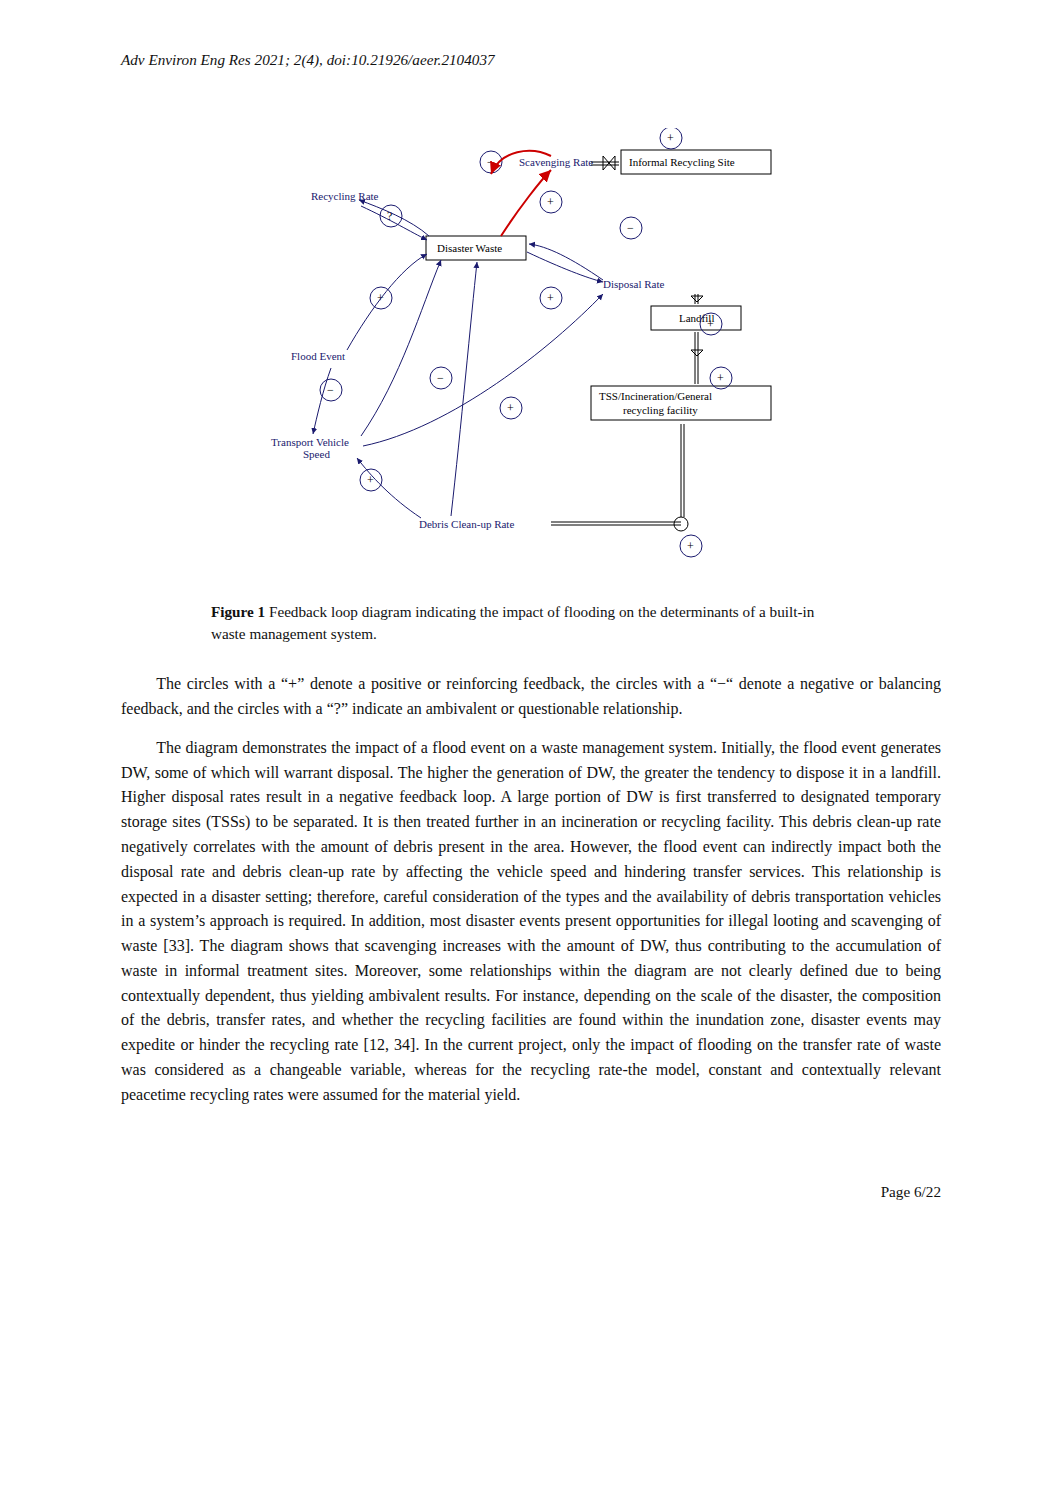Adv Environ Eng Res 2021; 2(4), doi:10.21926/aeer.2104037
Informal Recycling Site Disaster Waste Landfill TSS/Incineration/General recycling facility Scavenging Rate Recycling Rate Flood Event Transport Vehicle Speed Debris Clean-up Rate Disposal Rate + − + ? − + + + − − + + + +
Figure 1 Feedback loop diagram indicating the impact of flooding on the determinants of a built-in waste management system.
The circles with a “+” denote a positive or reinforcing feedback, the circles with a “−“ denote a negative or balancing feedback, and the circles with a “?” indicate an ambivalent or questionable relationship.
The diagram demonstrates the impact of a flood event on a waste management system. Initially, the flood event generates DW, some of which will warrant disposal. The higher the generation of DW, the greater the tendency to dispose it in a landfill. Higher disposal rates result in a negative feedback loop. A large portion of DW is first transferred to designated temporary storage sites (TSSs) to be separated. It is then treated further in an incineration or recycling facility. This debris clean-up rate negatively correlates with the amount of debris present in the area. However, the flood event can indirectly impact both the disposal rate and debris clean-up rate by affecting the vehicle speed and hindering transfer services. This relationship is expected in a disaster setting; therefore, careful consideration of the types and the availability of debris transportation vehicles in a system’s approach is required. In addition, most disaster events present opportunities for illegal looting and scavenging of waste [33]. The diagram shows that scavenging increases with the amount of DW, thus contributing to the accumulation of waste in informal treatment sites. Moreover, some relationships within the diagram are not clearly defined due to being contextually dependent, thus yielding ambivalent results. For instance, depending on the scale of the disaster, the composition of the debris, transfer rates, and whether the recycling facilities are found within the inundation zone, disaster events may expedite or hinder the recycling rate [12, 34]. In the current project, only the impact of flooding on the transfer rate of waste was considered as a changeable variable, whereas for the recycling rate-the model, constant and contextually relevant peacetime recycling rates were assumed for the material yield.
Page 6/22